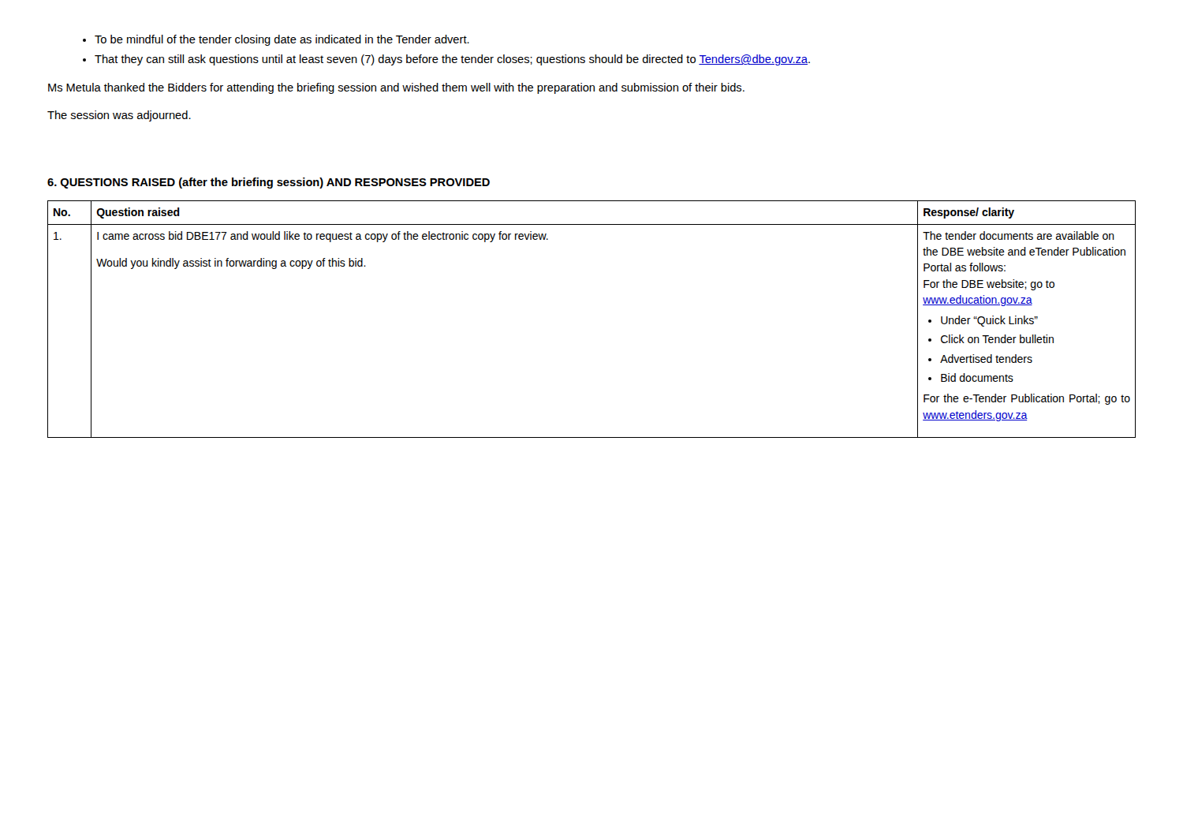To be mindful of the tender closing date as indicated in the Tender advert.
That they can still ask questions until at least seven (7) days before the tender closes; questions should be directed to Tenders@dbe.gov.za.
Ms Metula thanked the Bidders for attending the briefing session and wished them well with the preparation and submission of their bids.
The session was adjourned.
6. QUESTIONS RAISED (after the briefing session) AND RESPONSES PROVIDED
| No. | Question raised | Response/ clarity |
| --- | --- | --- |
| 1. | I came across bid DBE177 and would like to request a copy of the electronic copy for review. Would you kindly assist in forwarding a copy of this bid. | The tender documents are available on the DBE website and eTender Publication Portal as follows: For the DBE website; go to www.education.gov.za Under “Quick Links” Click on Tender bulletin Advertised tenders Bid documents For the e-Tender Publication Portal; go to www.etenders.gov.za |